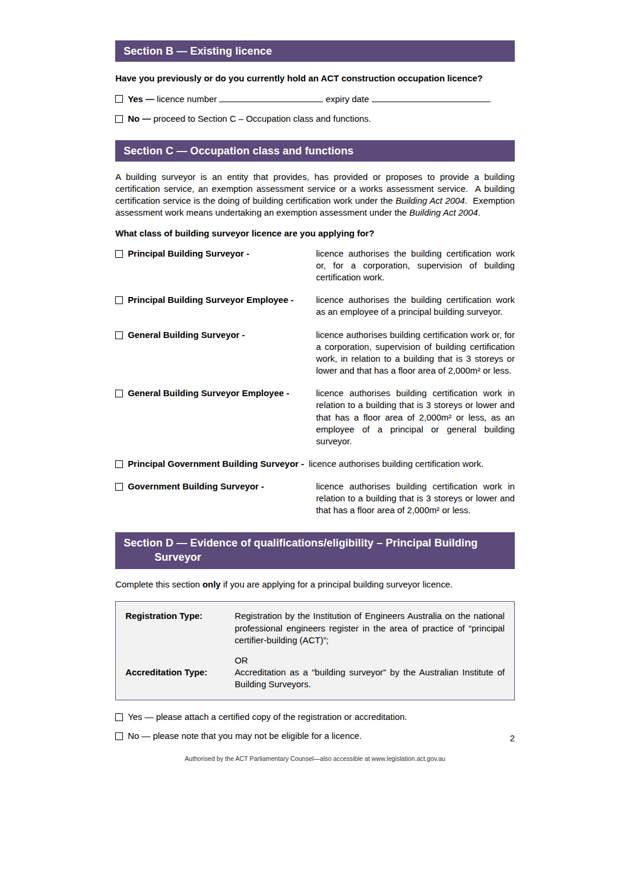Section B — Existing licence
Have you previously or do you currently hold an ACT construction occupation licence?
Yes — licence number expiry date
No — proceed to Section C – Occupation class and functions.
Section C — Occupation class and functions
A building surveyor is an entity that provides, has provided or proposes to provide a building certification service, an exemption assessment service or a works assessment service. A building certification service is the doing of building certification work under the Building Act 2004. Exemption assessment work means undertaking an exemption assessment under the Building Act 2004.
What class of building surveyor licence are you applying for?
Principal Building Surveyor -
licence authorises the building certification work or, for a corporation, supervision of building certification work.
Principal Building Surveyor Employee -
licence authorises the building certification work as an employee of a principal building surveyor.
General Building Surveyor -
licence authorises building certification work or, for a corporation, supervision of building certification work, in relation to a building that is 3 storeys or lower and that has a floor area of 2,000m² or less.
General Building Surveyor Employee -
licence authorises building certification work in relation to a building that is 3 storeys or lower and that has a floor area of 2,000m² or less, as an employee of a principal or general building surveyor.
Principal Government Building Surveyor -
licence authorises building certification work.
Government Building Surveyor -
licence authorises building certification work in relation to a building that is 3 storeys or lower and that has a floor area of 2,000m² or less.
Section D — Evidence of qualifications/eligibility – Principal Building Surveyor
Complete this section only if you are applying for a principal building surveyor licence.
Registration Type:
Registration by the Institution of Engineers Australia on the national professional engineers register in the area of practice of “principal certifier-building (ACT)”;
OR
Accreditation Type:
Accreditation as a “building surveyor” by the Australian Institute of Building Surveyors.
Yes — please attach a certified copy of the registration or accreditation.
No — please note that you may not be eligible for a licence.
2
Authorised by the ACT Parliamentary Counsel—also accessible at www.legislation.act.gov.au